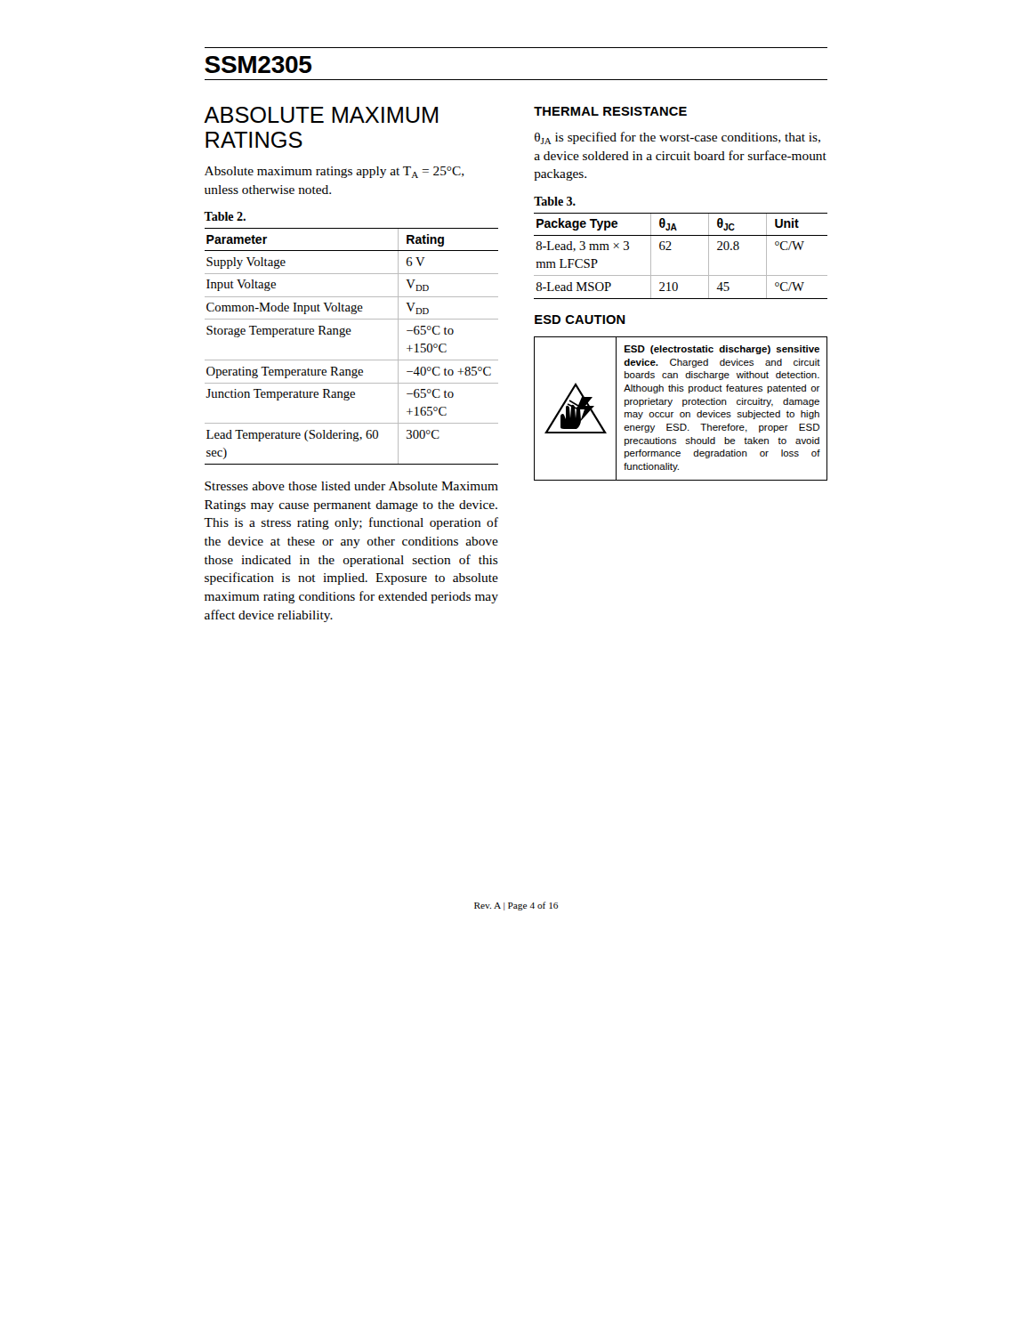SSM2305
ABSOLUTE MAXIMUM RATINGS
Absolute maximum ratings apply at TA = 25°C, unless other­wise noted.
Table 2.
| Parameter | Rating |
| --- | --- |
| Supply Voltage | 6 V |
| Input Voltage | V DD |
| Common-Mode Input Voltage | V DD |
| Storage Temperature Range | −65°C to +150°C |
| Operating Temperature Range | −40°C to +85°C |
| Junction Temperature Range | −65°C to +165°C |
| Lead Temperature (Soldering, 60 sec) | 300°C |
Stresses above those listed under Absolute Maximum Ratings may cause permanent damage to the device. This is a stress rating only; functional operation of the device at these or any other conditions above those indicated in the operational section of this specification is not implied. Exposure to absolute maximum rating conditions for extended periods may affect device reliability.
THERMAL RESISTANCE
θJA is specified for the worst-case conditions, that is, a device soldered in a circuit board for surface-mount packages.
Table 3.
| Package Type | θ JA | θ JC | Unit |
| --- | --- | --- | --- |
| 8-Lead, 3 mm × 3 mm LFCSP | 62 | 20.8 | °C/W |
| 8-Lead MSOP | 210 | 45 | °C/W |
ESD CAUTION
ESD (electrostatic discharge) sensitive device. Charged devices and circuit boards can discharge without detection. Although this product features patented or proprietary protection circuitry, damage may occur on devices subjected to high energy ESD. Therefore, proper ESD precautions should be taken to avoid performance degradation or loss of functionality.
Rev. A | Page 4 of 16